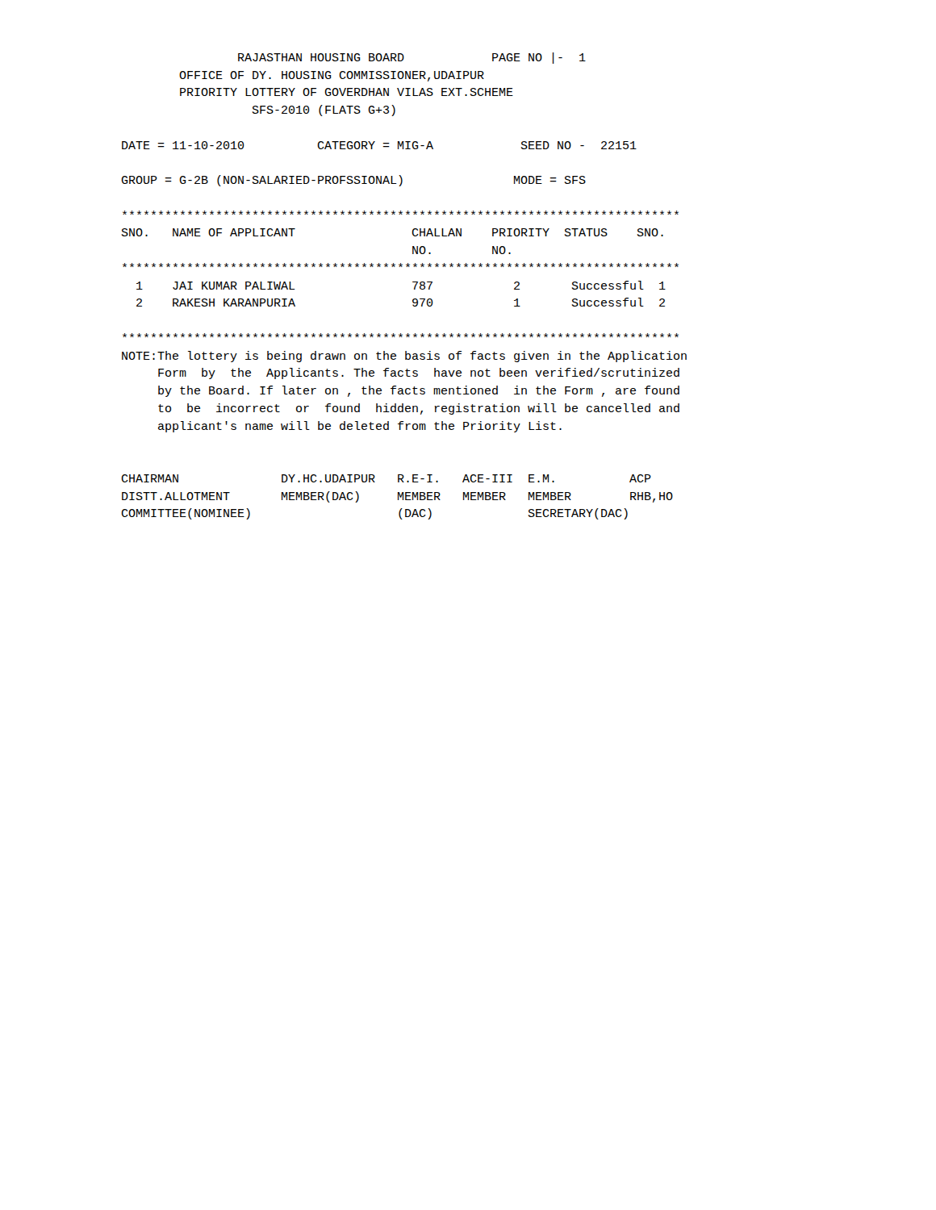RAJASTHAN HOUSING BOARD            PAGE NO |-  1
        OFFICE OF DY. HOUSING COMMISSIONER,UDAIPUR
        PRIORITY LOTTERY OF GOVERDHAN VILAS EXT.SCHEME
                  SFS-2010 (FLATS G+3)

DATE = 11-10-2010          CATEGORY = MIG-A            SEED NO -  22151

GROUP = G-2B (NON-SALARIED-PROFSSIONAL)               MODE = SFS

*****************************************************************************
SNO.   NAME OF APPLICANT                CHALLAN    PRIORITY  STATUS    SNO.
                                        NO.        NO.
*****************************************************************************
  1    JAI KUMAR PALIWAL                787           2       Successful  1
  2    RAKESH KARANPURIA                970           1       Successful  2

*****************************************************************************
NOTE:The lottery is being drawn on the basis of facts given in the Application
     Form  by  the  Applicants. The facts  have not been verified/scrutinized
     by the Board. If later on , the facts mentioned  in the Form , are found
     to  be  incorrect  or  found  hidden, registration will be cancelled and
     applicant's name will be deleted from the Priority List.


CHAIRMAN              DY.HC.UDAIPUR   R.E-I.   ACE-III  E.M.          ACP
DISTT.ALLOTMENT       MEMBER(DAC)     MEMBER   MEMBER   MEMBER        RHB,HO
COMMITTEE(NOMINEE)                    (DAC)             SECRETARY(DAC)